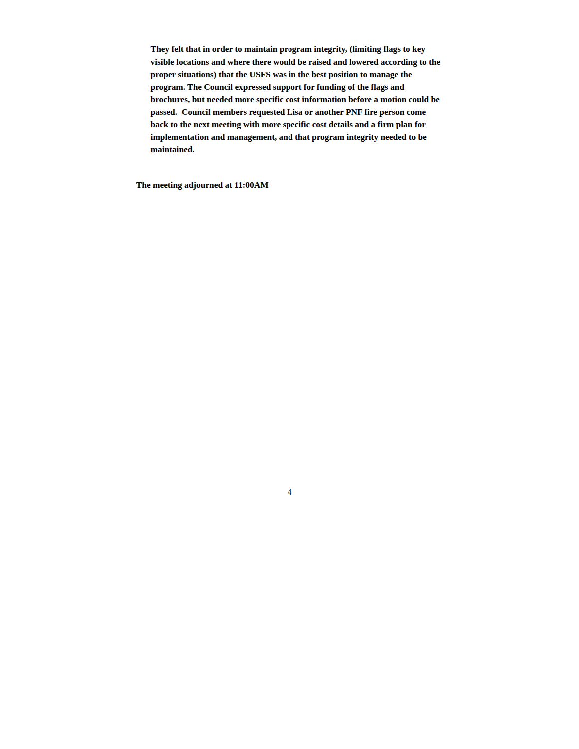They felt that in order to maintain program integrity, (limiting flags to key visible locations and where there would be raised and lowered according to the proper situations) that the USFS was in the best position to manage the program. The Council expressed support for funding of the flags and brochures, but needed more specific cost information before a motion could be passed. Council members requested Lisa or another PNF fire person come back to the next meeting with more specific cost details and a firm plan for implementation and management, and that program integrity needed to be maintained.
The meeting adjourned at 11:00AM
4